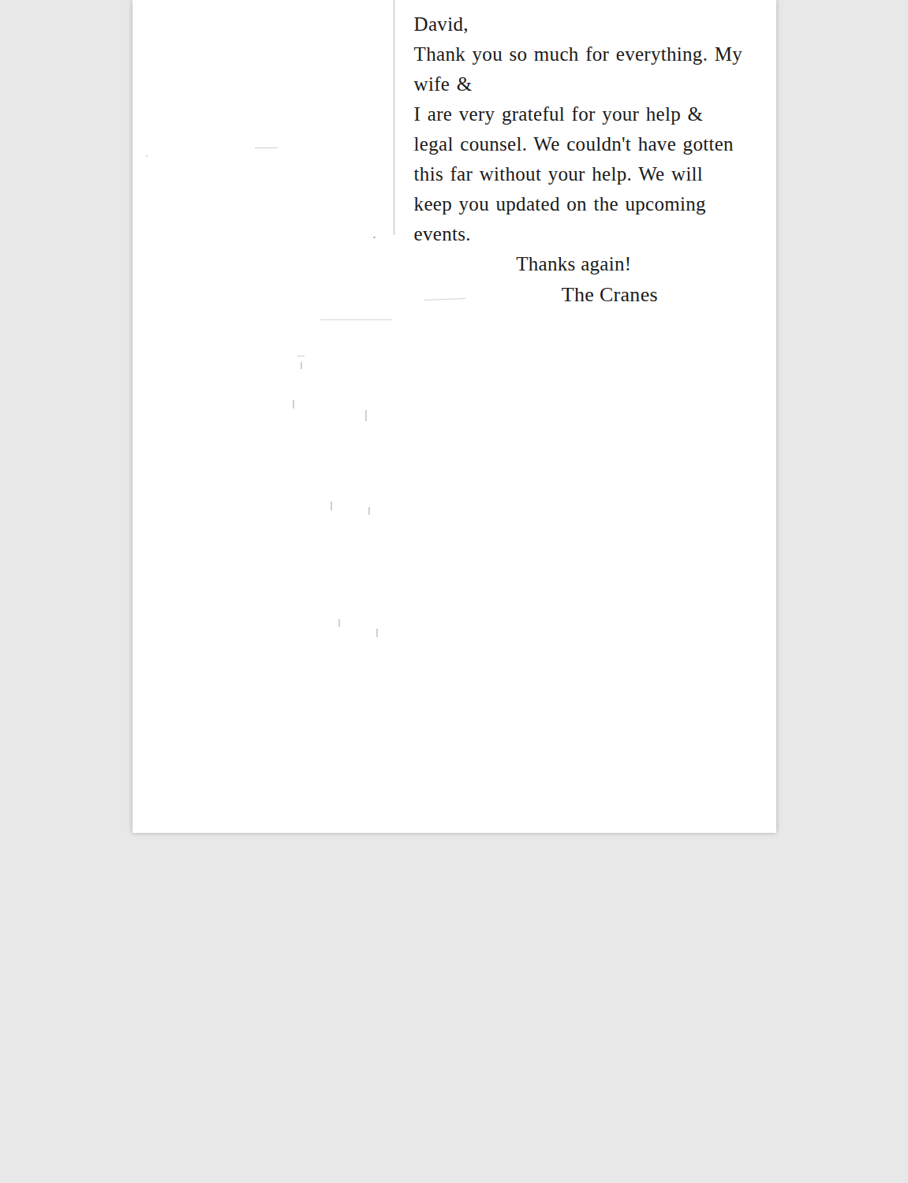David,
Thank you so much for everything. My wife &
I are very grateful for your help &
legal counsel. We couldn't have gotten
this far without your help. We will
keep you updated on the upcoming events.
Thanks again!
The Cranes